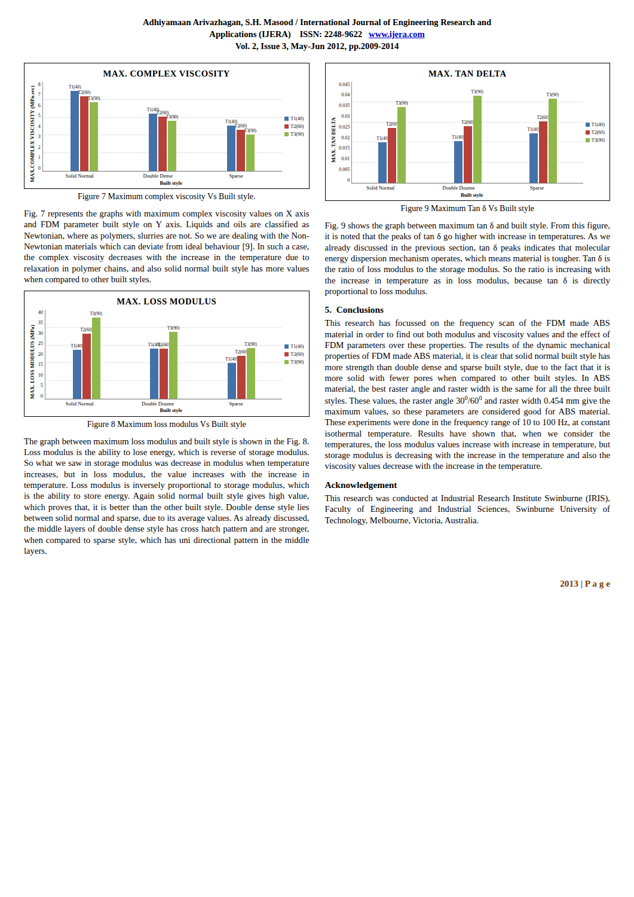Adhiyamaan Arivazhagan, S.H. Masood / International Journal of Engineering Research and Applications (IJERA) ISSN: 2248-9622 www.ijera.com Vol. 2, Issue 3, May-Jun 2012, pp.2009-2014
MAX. COMPLEX VISCOSITY
MAX.COMPLEX VISCOSITY (MPa.sec)
876543210
T1(40)
T2(60)
T3(90)
T1(40)
T2(60)
T3(90)
T1(40)
T2(60)
T3(90)
T1(40)
T2(60)
T3(90)
Solid Normal Double Dense Sparse
Built style
Figure 7 Maximum complex viscosity Vs Built style.
Fig. 7 represents the graphs with maximum complex viscosity values on X axis and FDM parameter built style on Y axis. Liquids and oils are classified as Newtonian, where as polymers, slurries are not. So we are dealing with the Non-Newtonian materials which can deviate from ideal behaviour [9]. In such a case, the complex viscosity decreases with the increase in the temperature due to relaxation in polymer chains, and also solid normal built style has more values when compared to other built styles.
MAX. LOSS MODULUS
MAX. LOSS MODULUS (MPa)
4035302520151050
T1(40)
T2(60)
T3(90)
T1(40)
T2(60)
T3(90)
T1(40)
T2(60)
T3(90)
T1(40)
T2(60)
T3(90)
Solid Normal Double Dounse Sparse
Built style
Figure 8 Maximum loss modulus Vs Built style
The graph between maximum loss modulus and built style is shown in the Fig. 8. Loss modulus is the ability to lose energy, which is reverse of storage modulus. So what we saw in storage modulus was decrease in modulus when temperature increases, but in loss modulus, the value increases with the increase in temperature. Loss modulus is inversely proportional to storage modulus, which is the ability to store energy. Again solid normal built style gives high value, which proves that, it is better than the other built style. Double dense style lies between solid normal and sparse, due to its average values. As already discussed, the middle layers of double dense style has cross hatch pattern and are stronger, when compared to sparse style, which has uni directional pattern in the middle layers.
MAX. TAN DELTA
MAX. TAN DELTA
0.0450.040.0350.030.0250.020.0150.010.0050
T1(40)
T2(60)
T3(90)
T1(40)
T2(60)
T3(90)
T1(40)
T2(60)
T3(90)
T1(40)
T2(60)
T3(90)
Solid Normal Double Dounse Sparse
Built style
Figure 9 Maximum Tan δ Vs Built style
Fig. 9 shows the graph between maximum tan δ and built style. From this figure, it is noted that the peaks of tan δ go higher with increase in temperatures. As we already discussed in the previous section, tan δ peaks indicates that molecular energy dispersion mechanism operates, which means material is tougher. Tan δ is the ratio of loss modulus to the storage modulus. So the ratio is increasing with the increase in temperature as in loss modulus, because tan δ is directly proportional to loss modulus.
5. Conclusions
This research has focussed on the frequency scan of the FDM made ABS material in order to find out both modulus and viscosity values and the effect of FDM parameters over these properties. The results of the dynamic mechanical properties of FDM made ABS material, it is clear that solid normal built style has more strength than double dense and sparse built style, due to the fact that it is more solid with fewer pores when compared to other built styles. In ABS material, the best raster angle and raster width is the same for all the three built styles. These values, the raster angle 300/600 and raster width 0.454 mm give the maximum values, so these parameters are considered good for ABS material. These experiments were done in the frequency range of 10 to 100 Hz, at constant isothermal temperature. Results have shown that, when we consider the temperatures, the loss modulus values increase with increase in temperature, but storage modulus is decreasing with the increase in the temperature and also the viscosity values decrease with the increase in the temperature.
Acknowledgement
This research was conducted at Industrial Research Institute Swinburne (IRIS), Faculty of Engineering and Industrial Sciences, Swinburne University of Technology, Melbourne, Victoria, Australia.
2013 | P a g e